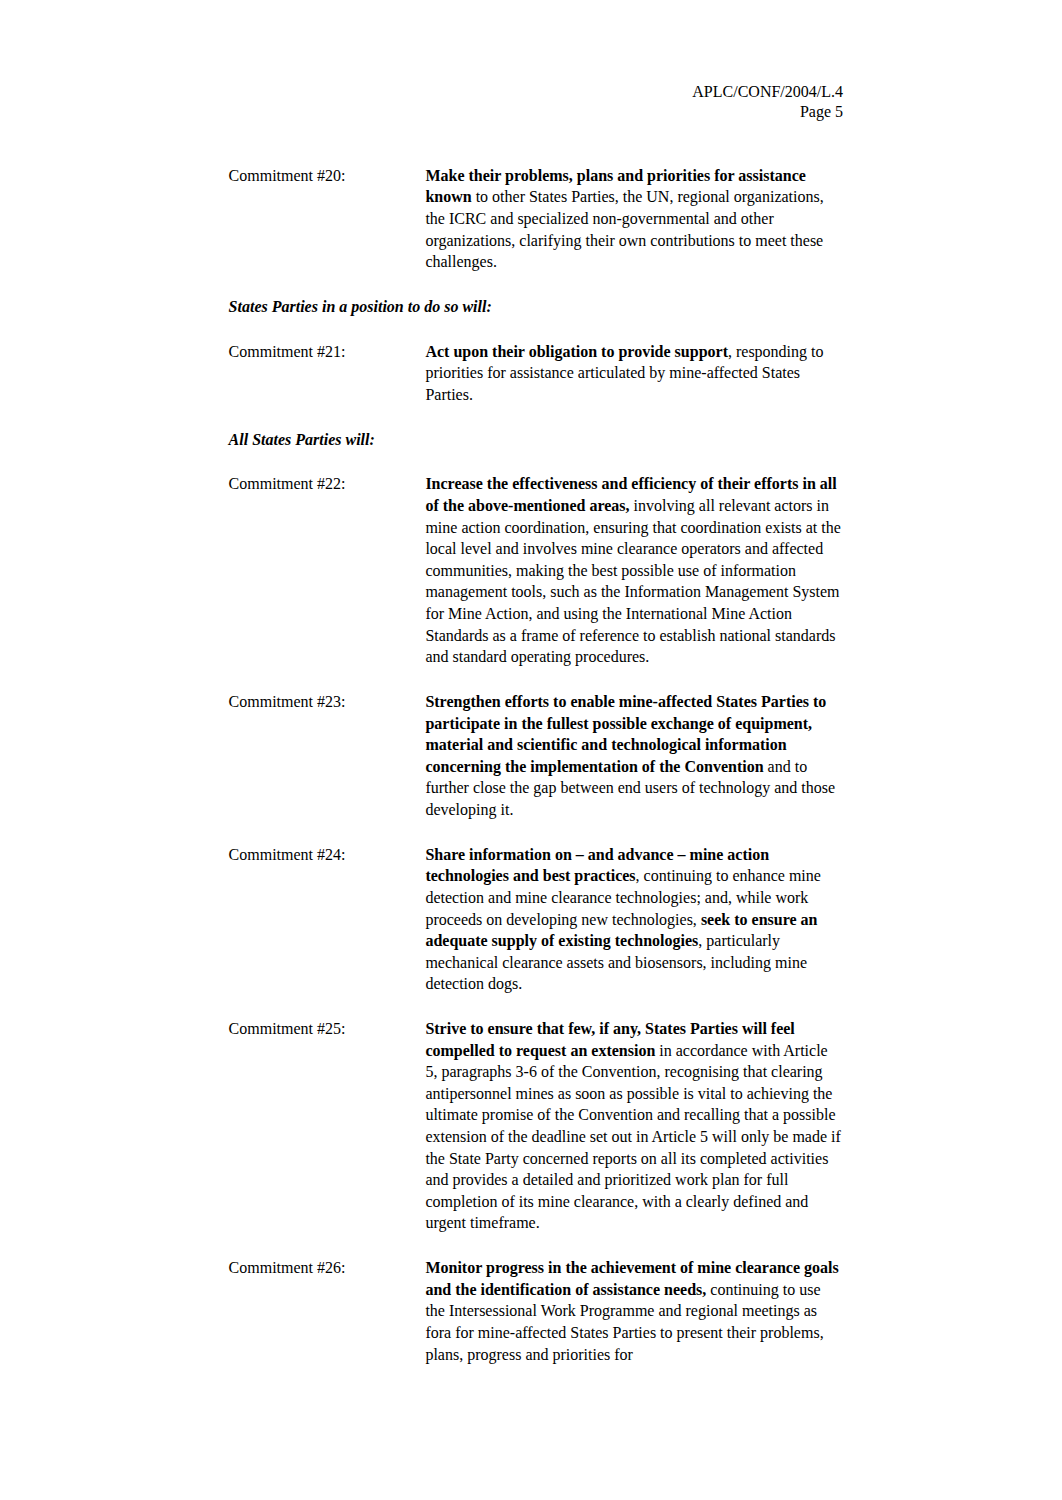APLC/CONF/2004/L.4
Page 5
Commitment #20:
Make their problems, plans and priorities for assistance known to other States Parties, the UN, regional organizations, the ICRC and specialized non-governmental and other organizations, clarifying their own contributions to meet these challenges.
States Parties in a position to do so will:
Commitment #21:
Act upon their obligation to provide support, responding to priorities for assistance articulated by mine-affected States Parties.
All States Parties will:
Commitment #22:
Increase the effectiveness and efficiency of their efforts in all of the above-mentioned areas, involving all relevant actors in mine action coordination, ensuring that coordination exists at the local level and involves mine clearance operators and affected communities, making the best possible use of information management tools, such as the Information Management System for Mine Action, and using the International Mine Action Standards as a frame of reference to establish national standards and standard operating procedures.
Commitment #23:
Strengthen efforts to enable mine-affected States Parties to participate in the fullest possible exchange of equipment, material and scientific and technological information concerning the implementation of the Convention and to further close the gap between end users of technology and those developing it.
Commitment #24:
Share information on – and advance – mine action technologies and best practices, continuing to enhance mine detection and mine clearance technologies; and, while work proceeds on developing new technologies, seek to ensure an adequate supply of existing technologies, particularly mechanical clearance assets and biosensors, including mine detection dogs.
Commitment #25:
Strive to ensure that few, if any, States Parties will feel compelled to request an extension in accordance with Article 5, paragraphs 3-6 of the Convention, recognising that clearing antipersonnel mines as soon as possible is vital to achieving the ultimate promise of the Convention and recalling that a possible extension of the deadline set out in Article 5 will only be made if the State Party concerned reports on all its completed activities and provides a detailed and prioritized work plan for full completion of its mine clearance, with a clearly defined and urgent timeframe.
Commitment #26:
Monitor progress in the achievement of mine clearance goals and the identification of assistance needs, continuing to use the Intersessional Work Programme and regional meetings as fora for mine-affected States Parties to present their problems, plans, progress and priorities for